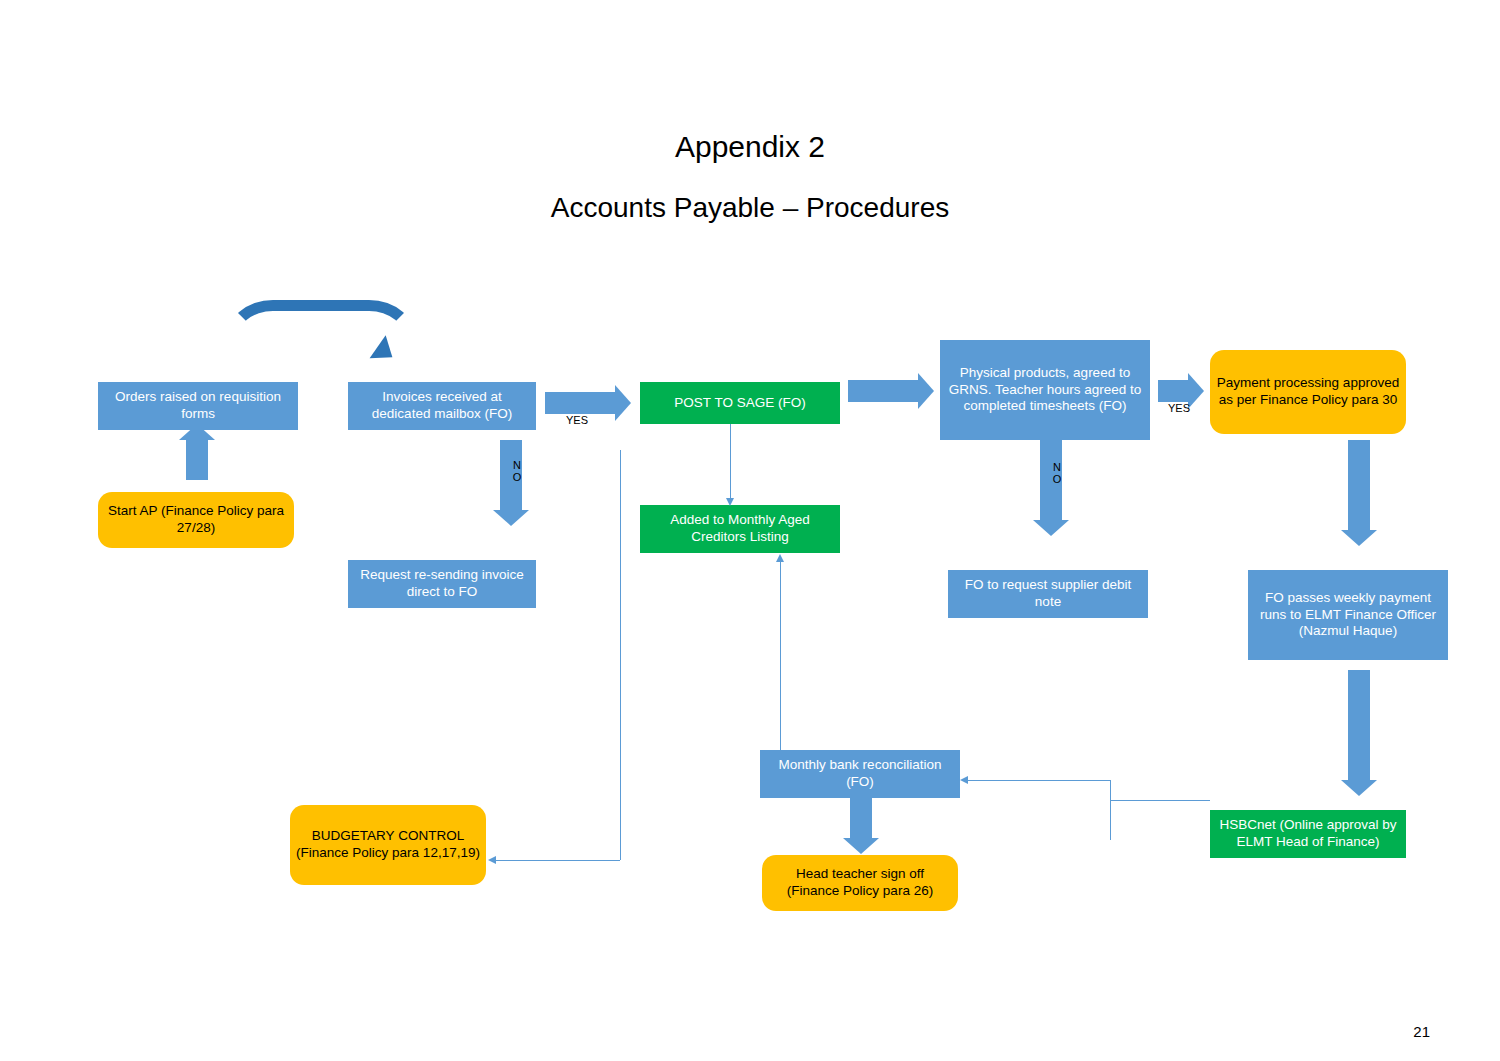Appendix 2
Accounts Payable – Procedures
Orders raised on requisition forms
Invoices received at dedicated mailbox (FO)
POST TO SAGE (FO)
Physical products, agreed to GRNS. Teacher hours agreed to completed timesheets (FO)
Payment processing approved as per Finance Policy para 30
YES
YES
Start AP (Finance Policy para 27/28)
N
O
Request re-sending invoice direct to FO
Added to Monthly Aged Creditors Listing
N
O
FO to request supplier debit note
FO passes weekly payment runs to ELMT Finance Officer (Nazmul Haque)
HSBCnet (Online approval by ELMT Head of Finance)
Monthly bank reconciliation (FO)
Head teacher sign off (Finance Policy para 26)
BUDGETARY CONTROL (Finance Policy para 12,17,19)
21